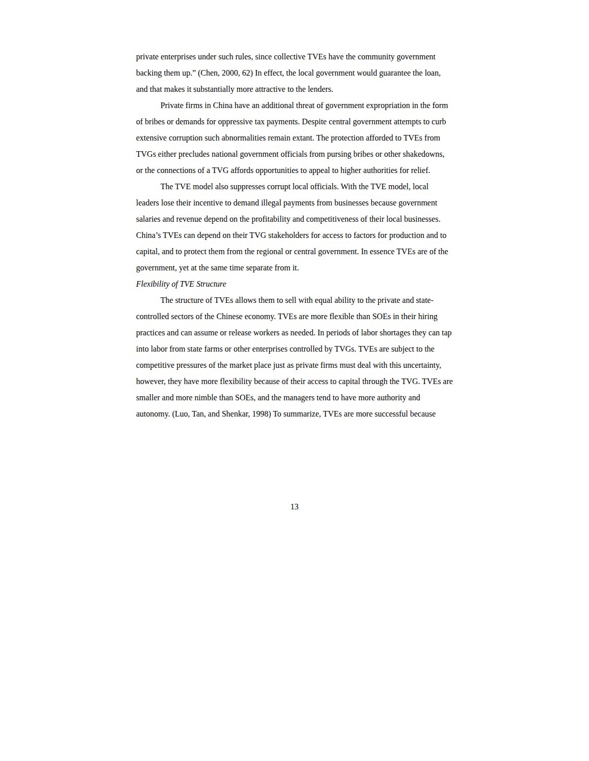private enterprises under such rules, since collective TVEs have the community government backing them up.” (Chen, 2000, 62) In effect, the local government would guarantee the loan, and that makes it substantially more attractive to the lenders.
Private firms in China have an additional threat of government expropriation in the form of bribes or demands for oppressive tax payments. Despite central government attempts to curb extensive corruption such abnormalities remain extant. The protection afforded to TVEs from TVGs either precludes national government officials from pursing bribes or other shakedowns, or the connections of a TVG affords opportunities to appeal to higher authorities for relief.
The TVE model also suppresses corrupt local officials. With the TVE model, local leaders lose their incentive to demand illegal payments from businesses because government salaries and revenue depend on the profitability and competitiveness of their local businesses. China’s TVEs can depend on their TVG stakeholders for access to factors for production and to capital, and to protect them from the regional or central government. In essence TVEs are of the government, yet at the same time separate from it.
Flexibility of TVE Structure
The structure of TVEs allows them to sell with equal ability to the private and state-controlled sectors of the Chinese economy. TVEs are more flexible than SOEs in their hiring practices and can assume or release workers as needed. In periods of labor shortages they can tap into labor from state farms or other enterprises controlled by TVGs. TVEs are subject to the competitive pressures of the market place just as private firms must deal with this uncertainty, however, they have more flexibility because of their access to capital through the TVG. TVEs are smaller and more nimble than SOEs, and the managers tend to have more authority and autonomy. (Luo, Tan, and Shenkar, 1998) To summarize, TVEs are more successful because
13